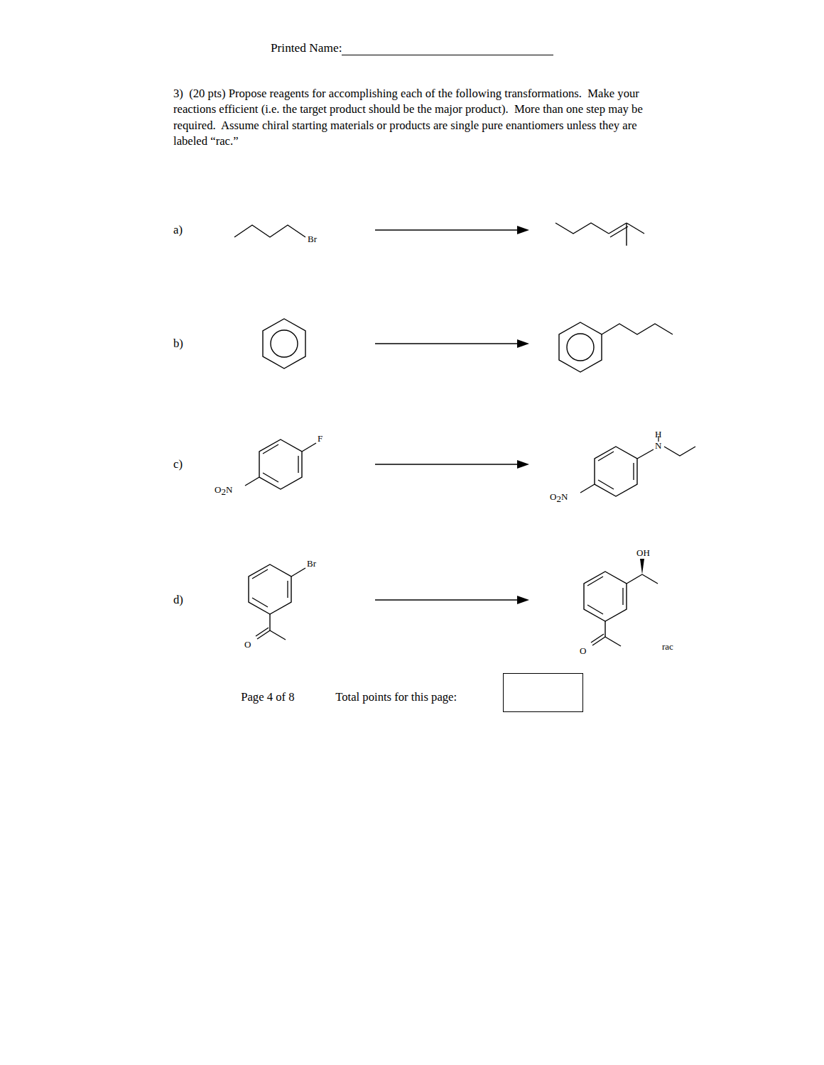Printed Name:
3) (20 pts) Propose reagents for accomplishing each of the following transformations. Make your reactions efficient (i.e. the target product should be the major product). More than one step may be required. Assume chiral starting materials or products are single pure enantiomers unless they are labeled “rac.”
a)
Br
b)
c)
F O2N
N H O2N
d)
Br O
OH O rac
Page 4 of 8 Total points for this page: